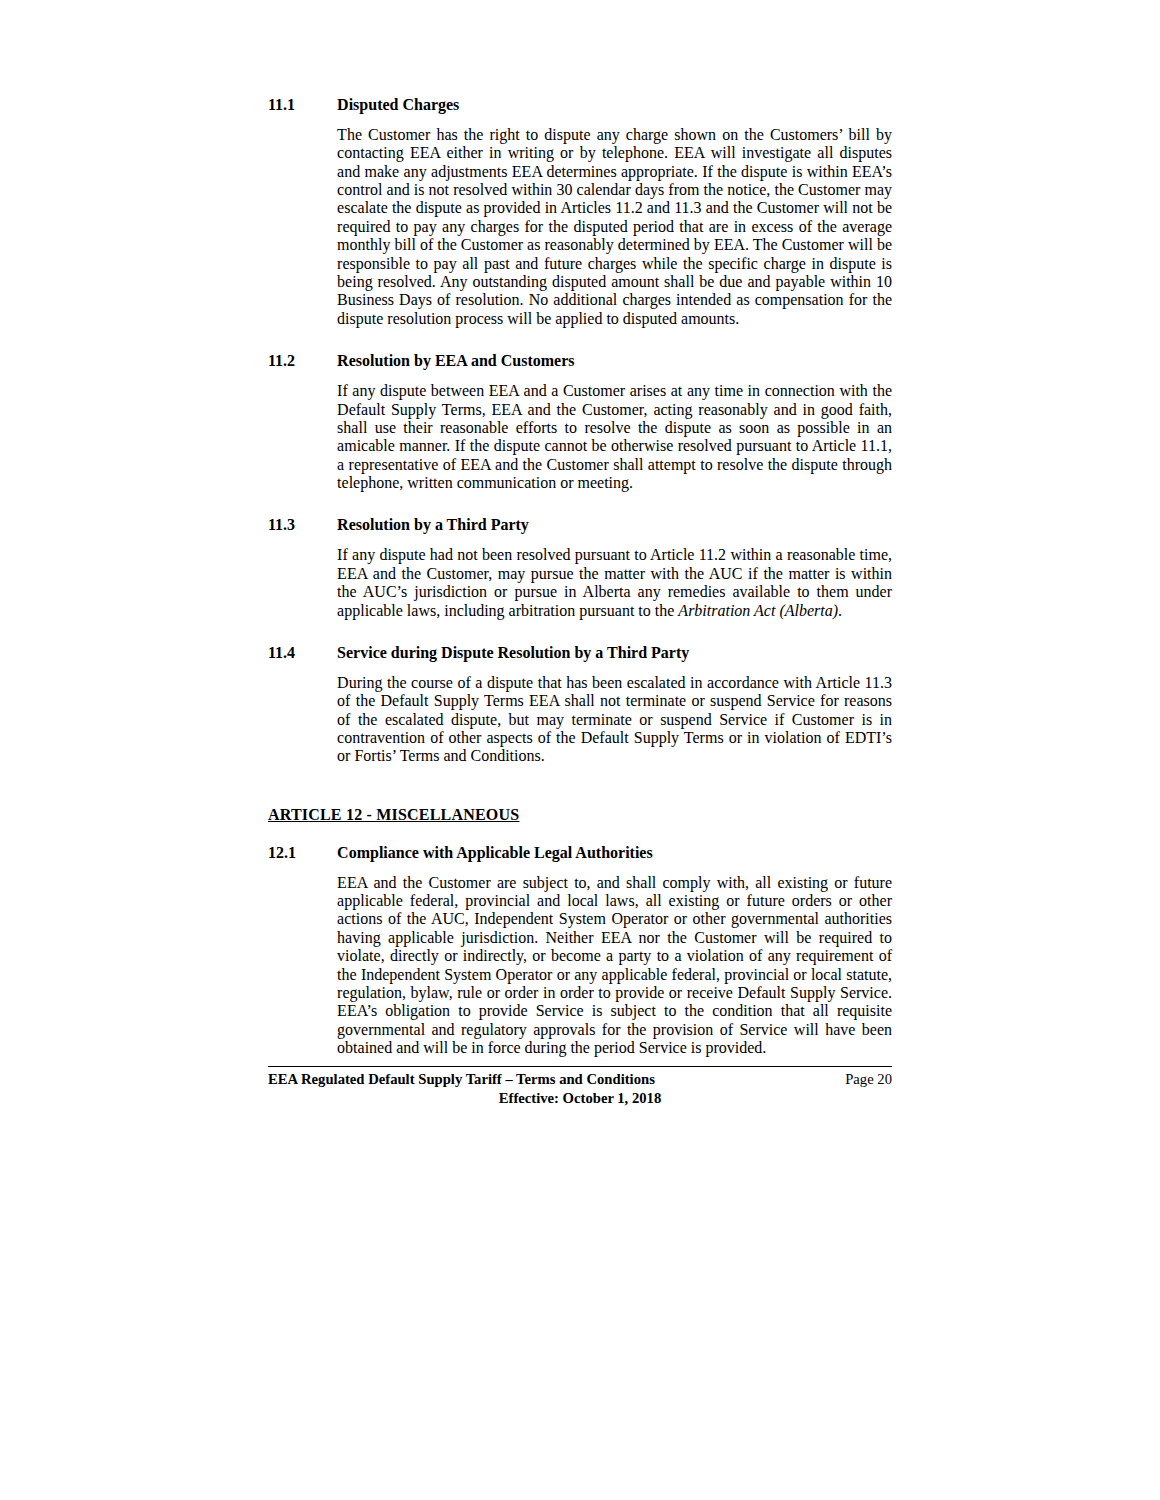11.1
Disputed Charges
The Customer has the right to dispute any charge shown on the Customers’ bill by contacting EEA either in writing or by telephone. EEA will investigate all disputes and make any adjustments EEA determines appropriate. If the dispute is within EEA’s control and is not resolved within 30 calendar days from the notice, the Customer may escalate the dispute as provided in Articles 11.2 and 11.3 and the Customer will not be required to pay any charges for the disputed period that are in excess of the average monthly bill of the Customer as reasonably determined by EEA. The Customer will be responsible to pay all past and future charges while the specific charge in dispute is being resolved. Any outstanding disputed amount shall be due and payable within 10 Business Days of resolution. No additional charges intended as compensation for the dispute resolution process will be applied to disputed amounts.
11.2
Resolution by EEA and Customers
If any dispute between EEA and a Customer arises at any time in connection with the Default Supply Terms, EEA and the Customer, acting reasonably and in good faith, shall use their reasonable efforts to resolve the dispute as soon as possible in an amicable manner. If the dispute cannot be otherwise resolved pursuant to Article 11.1, a representative of EEA and the Customer shall attempt to resolve the dispute through telephone, written communication or meeting.
11.3
Resolution by a Third Party
If any dispute had not been resolved pursuant to Article 11.2 within a reasonable time, EEA and the Customer, may pursue the matter with the AUC if the matter is within the AUC’s jurisdiction or pursue in Alberta any remedies available to them under applicable laws, including arbitration pursuant to the Arbitration Act (Alberta).
11.4
Service during Dispute Resolution by a Third Party
During the course of a dispute that has been escalated in accordance with Article 11.3 of the Default Supply Terms EEA shall not terminate or suspend Service for reasons of the escalated dispute, but may terminate or suspend Service if Customer is in contravention of other aspects of the Default Supply Terms or in violation of EDTI’s or Fortis’ Terms and Conditions.
ARTICLE 12 - MISCELLANEOUS
12.1
Compliance with Applicable Legal Authorities
EEA and the Customer are subject to, and shall comply with, all existing or future applicable federal, provincial and local laws, all existing or future orders or other actions of the AUC, Independent System Operator or other governmental authorities having applicable jurisdiction. Neither EEA nor the Customer will be required to violate, directly or indirectly, or become a party to a violation of any requirement of the Independent System Operator or any applicable federal, provincial or local statute, regulation, bylaw, rule or order in order to provide or receive Default Supply Service. EEA’s obligation to provide Service is subject to the condition that all requisite governmental and regulatory approvals for the provision of Service will have been obtained and will be in force during the period Service is provided.
EEA Regulated Default Supply Tariff – Terms and Conditions
Page 20
Effective: October 1, 2018